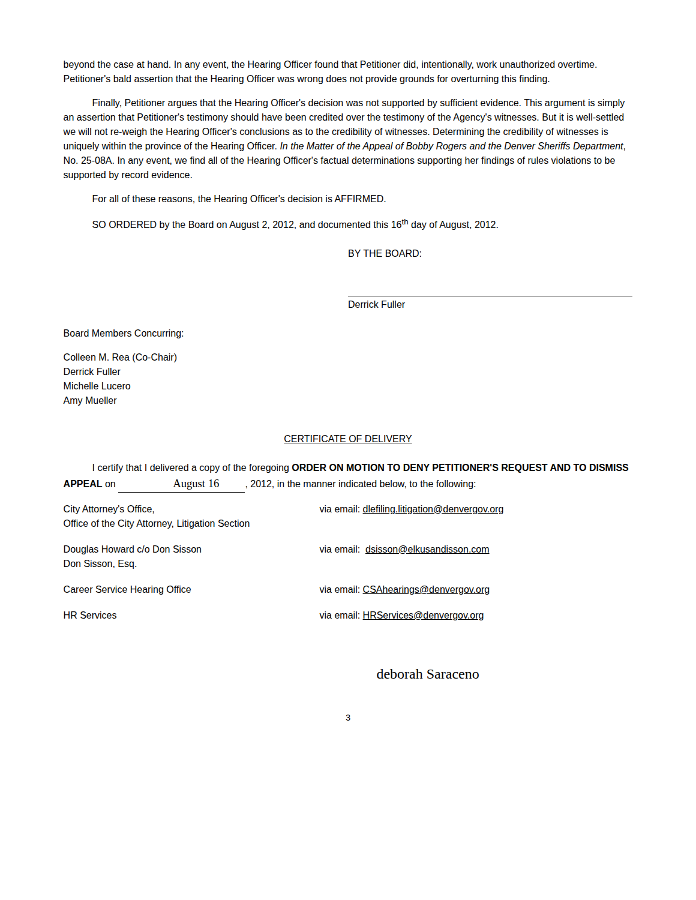beyond the case at hand. In any event, the Hearing Officer found that Petitioner did, intentionally, work unauthorized overtime. Petitioner's bald assertion that the Hearing Officer was wrong does not provide grounds for overturning this finding.
Finally, Petitioner argues that the Hearing Officer's decision was not supported by sufficient evidence. This argument is simply an assertion that Petitioner's testimony should have been credited over the testimony of the Agency's witnesses. But it is well-settled we will not re-weigh the Hearing Officer's conclusions as to the credibility of witnesses. Determining the credibility of witnesses is uniquely within the province of the Hearing Officer. In the Matter of the Appeal of Bobby Rogers and the Denver Sheriffs Department, No. 25-08A. In any event, we find all of the Hearing Officer's factual determinations supporting her findings of rules violations to be supported by record evidence.
For all of these reasons, the Hearing Officer's decision is AFFIRMED.
SO ORDERED by the Board on August 2, 2012, and documented this 16th day of August, 2012.
BY THE BOARD:
Derrick Fuller
Board Members Concurring:
Colleen M. Rea (Co-Chair)
Derrick Fuller
Michelle Lucero
Amy Mueller
CERTIFICATE OF DELIVERY
I certify that I delivered a copy of the foregoing ORDER ON MOTION TO DENY PETITIONER'S REQUEST AND TO DISMISS APPEAL on August 16, 2012, in the manner indicated below, to the following:
| City Attorney's Office, Office of the City Attorney, Litigation Section | via email: dlefiling.litigation@denvergov.org |
| Douglas Howard c/o Don Sisson Don Sisson, Esq. | via email: dsisson@elkusandisson.com |
| Career Service Hearing Office | via email: CSAhearings@denvergov.org |
| HR Services | via email: HRServices@denvergov.org |
deborah Saraceno
3